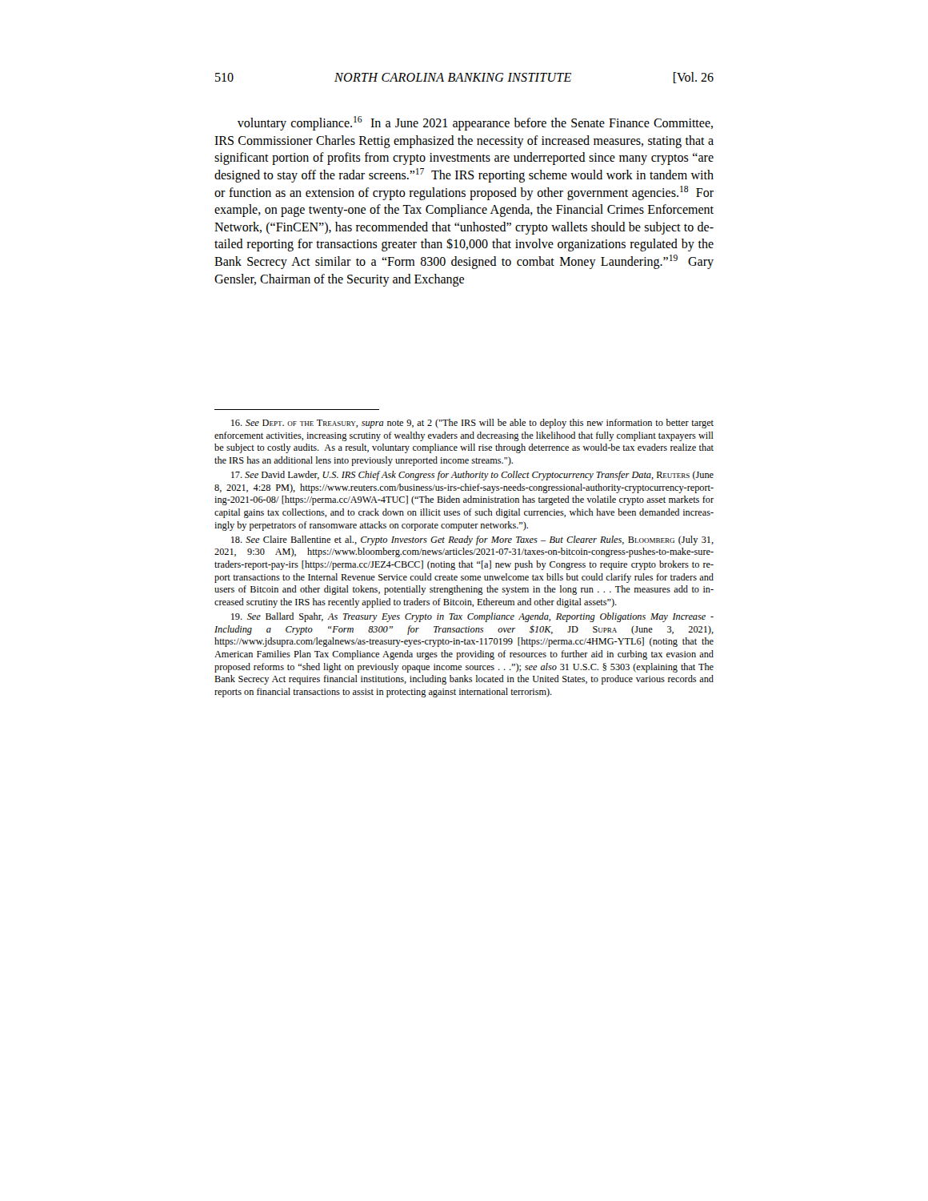510 NORTH CAROLINA BANKING INSTITUTE [Vol. 26
voluntary compliance.16 In a June 2021 appearance before the Senate Finance Committee, IRS Commissioner Charles Rettig emphasized the necessity of increased measures, stating that a significant portion of profits from crypto investments are underreported since many cryptos “are designed to stay off the radar screens.”17 The IRS reporting scheme would work in tandem with or function as an extension of crypto regulations proposed by other government agencies.18 For example, on page twenty-one of the Tax Compliance Agenda, the Financial Crimes Enforcement Network, (“FinCEN”), has recommended that “unhosted” crypto wallets should be subject to detailed reporting for transactions greater than $10,000 that involve organizations regulated by the Bank Secrecy Act similar to a “Form 8300 designed to combat Money Laundering.”19 Gary Gensler, Chairman of the Security and Exchange
16. See Dept. of the Treasury, supra note 9, at 2 ("The IRS will be able to deploy this new information to better target enforcement activities, increasing scrutiny of wealthy evaders and decreasing the likelihood that fully compliant taxpayers will be subject to costly audits. As a result, voluntary compliance will rise through deterrence as would-be tax evaders realize that the IRS has an additional lens into previously unreported income streams.").
17. See David Lawder, U.S. IRS Chief Ask Congress for Authority to Collect Cryptocurrency Transfer Data, Reuters (June 8, 2021, 4:28 PM), https://www.reuters.com/business/us-irs-chief-says-needs-congressional-authority-cryptocurrency-reporting-2021-06-08/ [https://perma.cc/A9WA-4TUC] (“The Biden administration has targeted the volatile crypto asset markets for capital gains tax collections, and to crack down on illicit uses of such digital currencies, which have been demanded increasingly by perpetrators of ransomware attacks on corporate computer networks.”).
18. See Claire Ballentine et al., Crypto Investors Get Ready for More Taxes – But Clearer Rules, Bloomberg (July 31, 2021, 9:30 AM), https://www.bloomberg.com/news/articles/2021-07-31/taxes-on-bitcoin-congress-pushes-to-make-sure-traders-report-pay-irs [https://perma.cc/JEZ4-CBCC] (noting that “[a] new push by Congress to require crypto brokers to report transactions to the Internal Revenue Service could create some unwelcome tax bills but could clarify rules for traders and users of Bitcoin and other digital tokens, potentially strengthening the system in the long run . . . The measures add to increased scrutiny the IRS has recently applied to traders of Bitcoin, Ethereum and other digital assets”).
19. See Ballard Spahr, As Treasury Eyes Crypto in Tax Compliance Agenda, Reporting Obligations May Increase -Including a Crypto “Form 8300” for Transactions over $10K, JD Supra (June 3, 2021), https://www.jdsupra.com/legalnews/as-treasury-eyes-crypto-in-tax-1170199 [https://perma.cc/4HMG-YTL6] (noting that the American Families Plan Tax Compliance Agenda urges the providing of resources to further aid in curbing tax evasion and proposed reforms to “shed light on previously opaque income sources . . .”); see also 31 U.S.C. § 5303 (explaining that The Bank Secrecy Act requires financial institutions, including banks located in the United States, to produce various records and reports on financial transactions to assist in protecting against international terrorism).